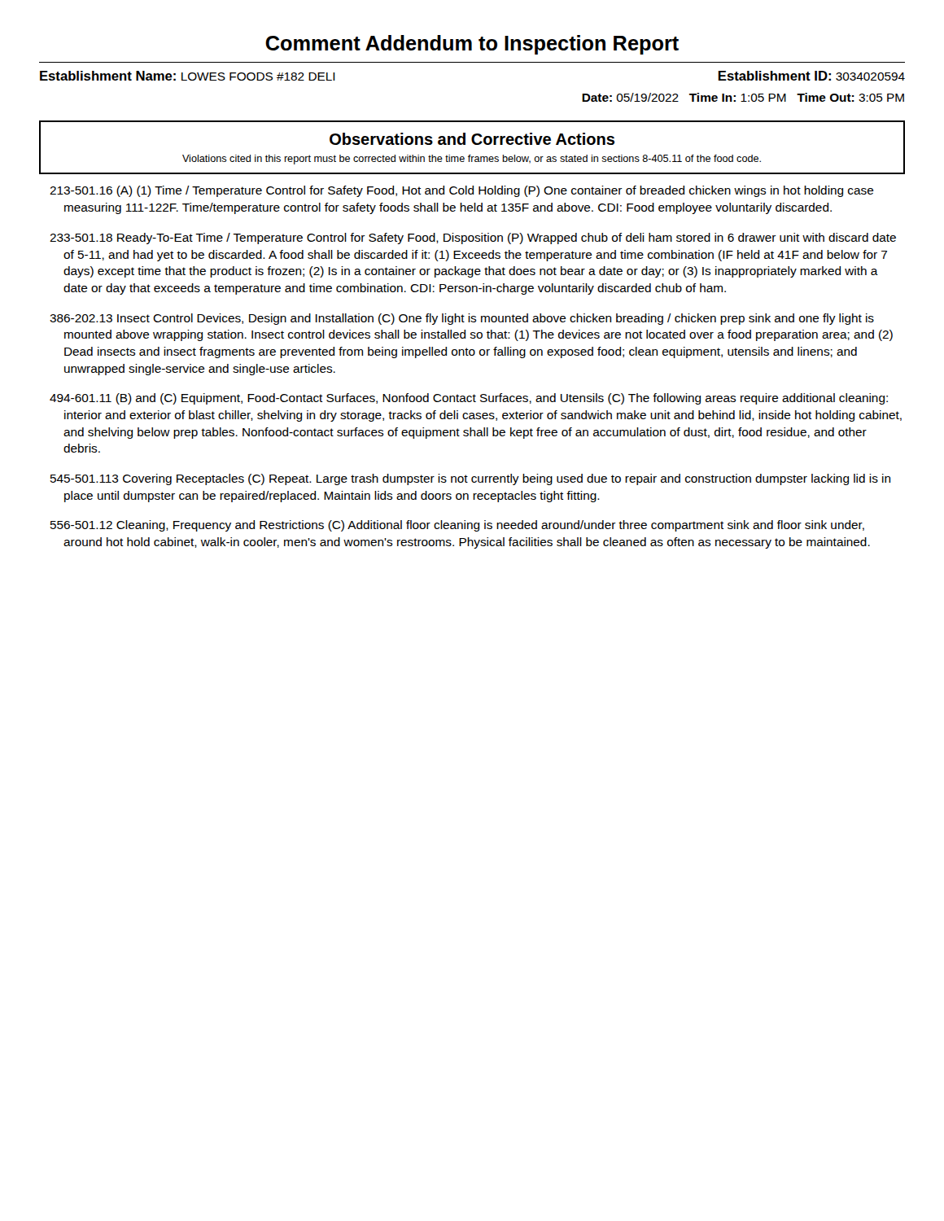Comment Addendum to Inspection Report
Establishment Name: LOWES FOODS #182 DELI
Establishment ID: 3034020594
Date: 05/19/2022 Time In: 1:05 PM Time Out: 3:05 PM
Observations and Corrective Actions
Violations cited in this report must be corrected within the time frames below, or as stated in sections 8-405.11 of the food code.
| 21 | 3-501.16 (A) (1) Time / Temperature Control for Safety Food, Hot and Cold Holding (P) One container of breaded chicken wings in hot holding case measuring 111-122F. Time/temperature control for safety foods shall be held at 135F and above. CDI: Food employee voluntarily discarded. |
| 23 | 3-501.18 Ready-To-Eat Time / Temperature Control for Safety Food, Disposition (P) Wrapped chub of deli ham stored in 6 drawer unit with discard date of 5-11, and had yet to be discarded. A food shall be discarded if it: (1) Exceeds the temperature and time combination (IF held at 41F and below for 7 days) except time that the product is frozen; (2) Is in a container or package that does not bear a date or day; or (3) Is inappropriately marked with a date or day that exceeds a temperature and time combination. CDI: Person-in-charge voluntarily discarded chub of ham. |
| 38 | 6-202.13 Insect Control Devices, Design and Installation (C) One fly light is mounted above chicken breading / chicken prep sink and one fly light is mounted above wrapping station. Insect control devices shall be installed so that: (1) The devices are not located over a food preparation area; and (2) Dead insects and insect fragments are prevented from being impelled onto or falling on exposed food; clean equipment, utensils and linens; and unwrapped single-service and single-use articles. |
| 49 | 4-601.11 (B) and (C) Equipment, Food-Contact Surfaces, Nonfood Contact Surfaces, and Utensils (C) The following areas require additional cleaning: interior and exterior of blast chiller, shelving in dry storage, tracks of deli cases, exterior of sandwich make unit and behind lid, inside hot holding cabinet, and shelving below prep tables. Nonfood-contact surfaces of equipment shall be kept free of an accumulation of dust, dirt, food residue, and other debris. |
| 54 | 5-501.113 Covering Receptacles (C) Repeat. Large trash dumpster is not currently being used due to repair and construction dumpster lacking lid is in place until dumpster can be repaired/replaced. Maintain lids and doors on receptacles tight fitting. |
| 55 | 6-501.12 Cleaning, Frequency and Restrictions (C) Additional floor cleaning is needed around/under three compartment sink and floor sink under, around hot hold cabinet, walk-in cooler, men's and women's restrooms. Physical facilities shall be cleaned as often as necessary to be maintained. |